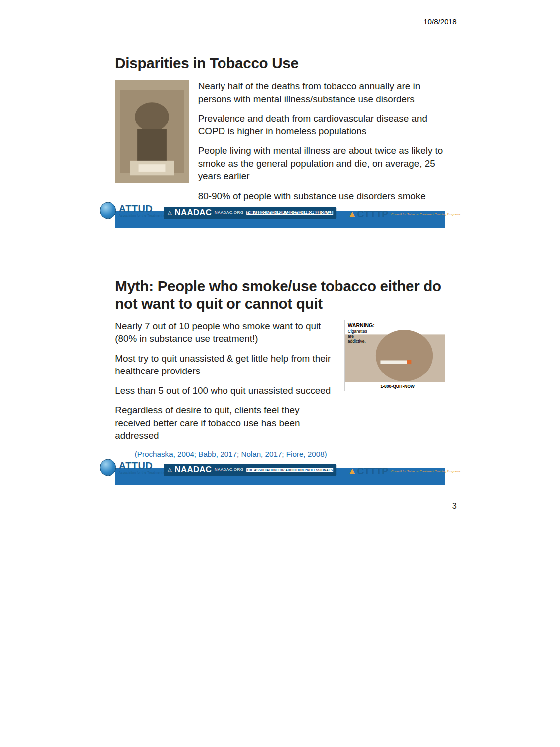10/8/2018
Disparities in Tobacco Use
Nearly half of the deaths from tobacco annually are in persons with mental illness/substance use disorders
Prevalence and death from cardiovascular disease and COPD is higher in homeless populations
People living with mental illness are about twice as likely to smoke as the general population and die, on average, 25 years earlier
80-90% of people with substance use disorders smoke
ATTUD Association for the Treatment of Tobacco Use and Dependence
△
NAADAC
NAADAC.ORG
THE ASSOCIATION FOR ADDICTION PROFESSIONALS
▲CTTTP Council for Tobacco Treatment Training Programs
Myth: People who smoke/use tobacco either do not want to quit or cannot quit
Nearly 7 out of 10 people who smoke want to quit (80% in substance use treatment!)
Most try to quit unassisted & get little help from their healthcare providers
Less than 5 out of 100 who quit unassisted succeed
Regardless of desire to quit, clients feel they received better care if tobacco use has been addressed
(Prochaska, 2004; Babb, 2017; Nolan, 2017; Fiore, 2008)
ATTUD Association for the Treatment of Tobacco Use and Dependence
△
NAADAC
NAADAC.ORG
THE ASSOCIATION FOR ADDICTION PROFESSIONALS
▲CTTTP Council for Tobacco Treatment Training Programs
3